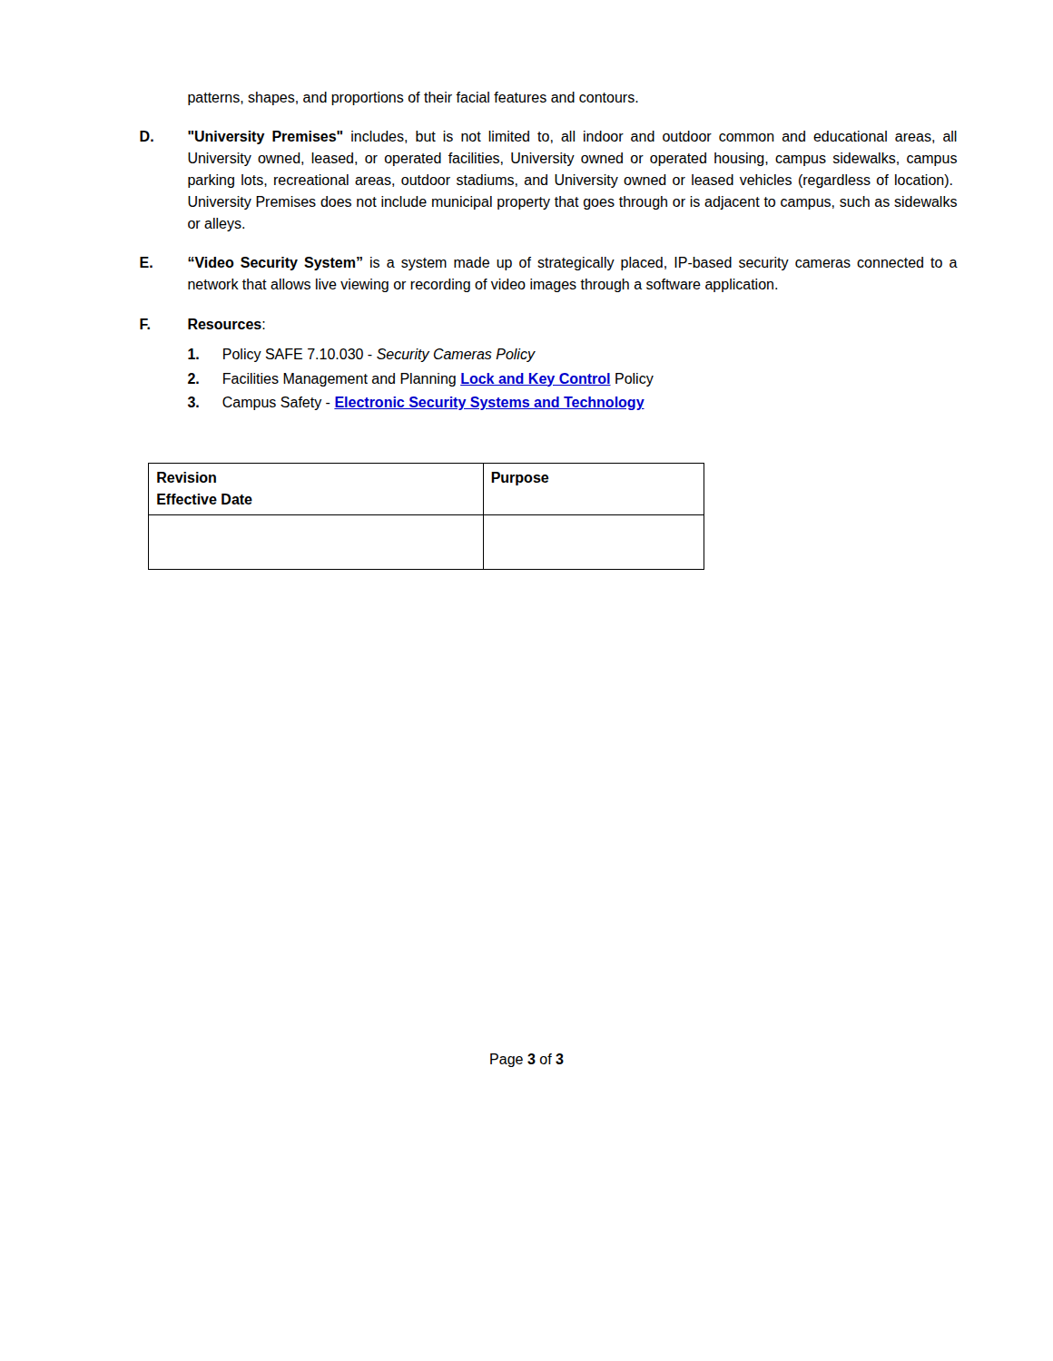patterns, shapes, and proportions of their facial features and contours.
D.
"University Premises" includes, but is not limited to, all indoor and outdoor common and educational areas, all University owned, leased, or operated facilities, University owned or operated housing, campus sidewalks, campus parking lots, recreational areas, outdoor stadiums, and University owned or leased vehicles (regardless of location). University Premises does not include municipal property that goes through or is adjacent to campus, such as sidewalks or alleys.
E.
“Video Security System” is a system made up of strategically placed, IP-based security cameras connected to a network that allows live viewing or recording of video images through a software application.
F.
Resources:
1. Policy SAFE 7.10.030 - Security Cameras Policy
2. Facilities Management and Planning Lock and Key Control Policy
3. Campus Safety - Electronic Security Systems and Technology
| Revision Effective Date | Purpose |
| --- | --- |
Page 3 of 3